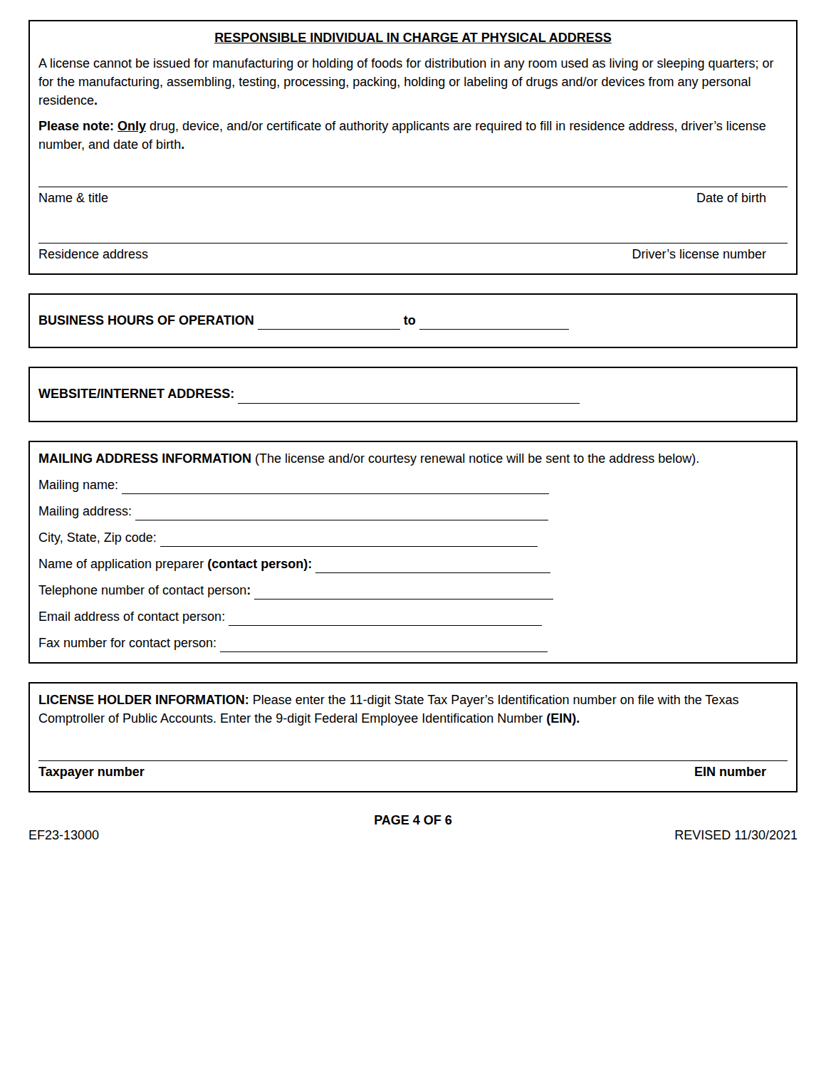RESPONSIBLE INDIVIDUAL IN CHARGE AT PHYSICAL ADDRESS
A license cannot be issued for manufacturing or holding of foods for distribution in any room used as living or sleeping quarters; or for the manufacturing, assembling, testing, processing, packing, holding or labeling of drugs and/or devices from any personal residence.
Please note: Only drug, device, and/or certificate of authority applicants are required to fill in residence address, driver’s license number, and date of birth.
Name & title Date of birth
Residence address Driver’s license number
BUSINESS HOURS OF OPERATION to
WEBSITE/INTERNET ADDRESS:
MAILING ADDRESS INFORMATION (The license and/or courtesy renewal notice will be sent to the address below).
Mailing name:
Mailing address:
City, State, Zip code:
Name of application preparer (contact person):
Telephone number of contact person:
Email address of contact person:
Fax number for contact person:
LICENSE HOLDER INFORMATION: Please enter the 11-digit State Tax Payer’s Identification number on file with the Texas Comptroller of Public Accounts. Enter the 9-digit Federal Employee Identification Number (EIN).
Taxpayer number EIN number
PAGE 4 OF 6
EF23-13000 REVISED 11/30/2021